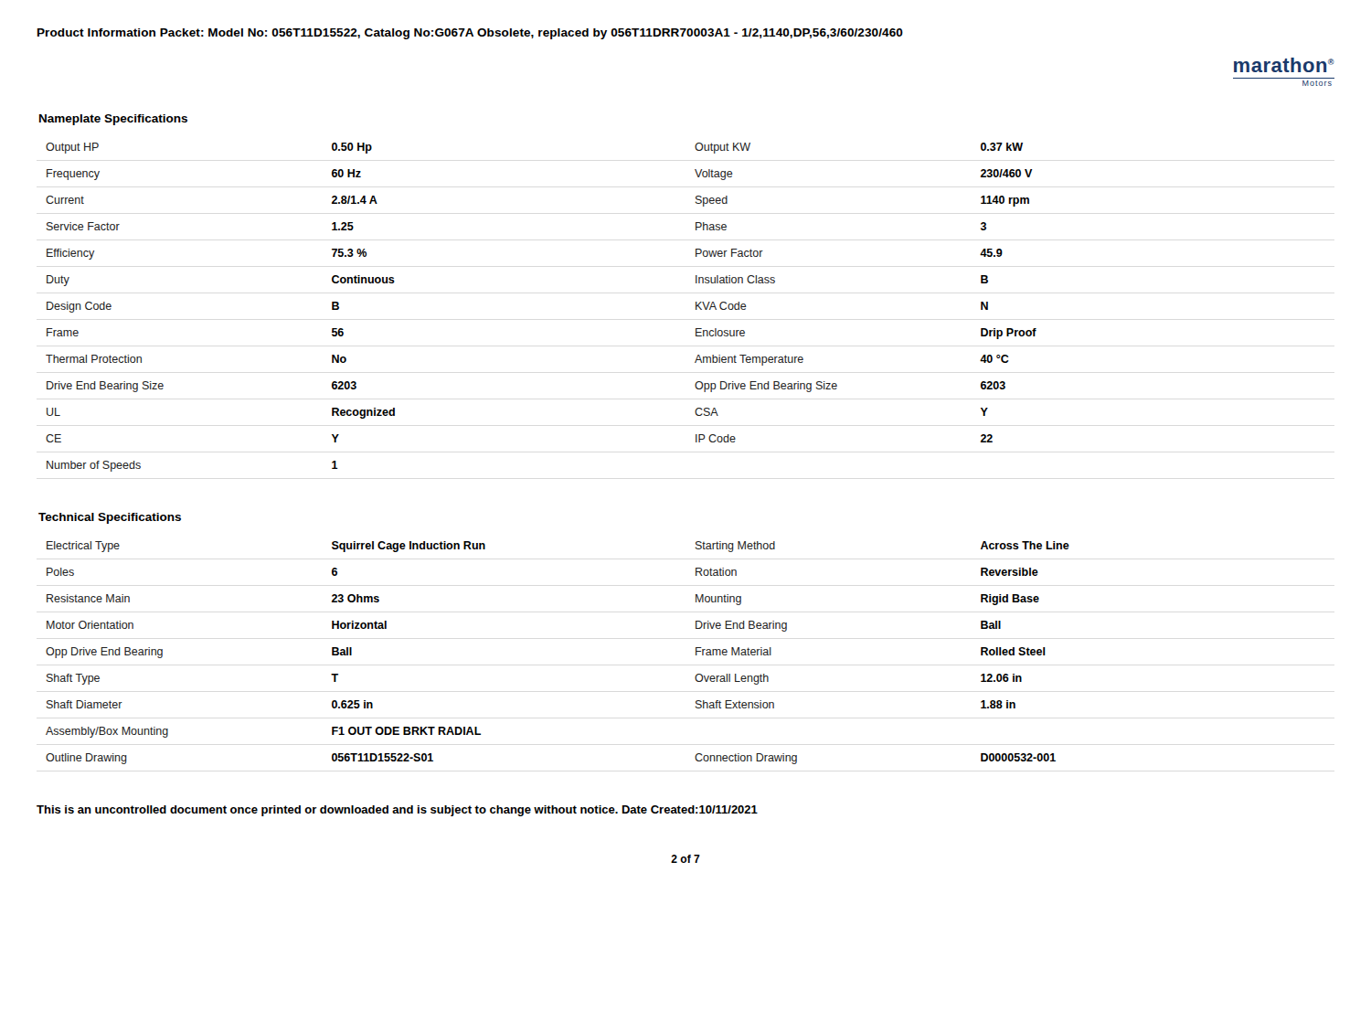Product Information Packet: Model No: 056T11D15522, Catalog No:G067A Obsolete, replaced by 056T11DRR70003A1 - 1/2,1140,DP,56,3/60/230/460
marathon®
Motors
Nameplate Specifications
| Output HP | 0.50 Hp | Output KW | 0.37 kW |
| Frequency | 60 Hz | Voltage | 230/460 V |
| Current | 2.8/1.4 A | Speed | 1140 rpm |
| Service Factor | 1.25 | Phase | 3 |
| Efficiency | 75.3 % | Power Factor | 45.9 |
| Duty | Continuous | Insulation Class | B |
| Design Code | B | KVA Code | N |
| Frame | 56 | Enclosure | Drip Proof |
| Thermal Protection | No | Ambient Temperature | 40 °C |
| Drive End Bearing Size | 6203 | Opp Drive End Bearing Size | 6203 |
| UL | Recognized | CSA | Y |
| CE | Y | IP Code | 22 |
| Number of Speeds | 1 | | |
Technical Specifications
| Electrical Type | Squirrel Cage Induction Run | Starting Method | Across The Line |
| Poles | 6 | Rotation | Reversible |
| Resistance Main | 23 Ohms | Mounting | Rigid Base |
| Motor Orientation | Horizontal | Drive End Bearing | Ball |
| Opp Drive End Bearing | Ball | Frame Material | Rolled Steel |
| Shaft Type | T | Overall Length | 12.06 in |
| Shaft Diameter | 0.625 in | Shaft Extension | 1.88 in |
| Assembly/Box Mounting | F1 OUT ODE BRKT RADIAL | | |
| Outline Drawing | 056T11D15522-S01 | Connection Drawing | D0000532-001 |
This is an uncontrolled document once printed or downloaded and is subject to change without notice. Date Created:10/11/2021
2 of 7